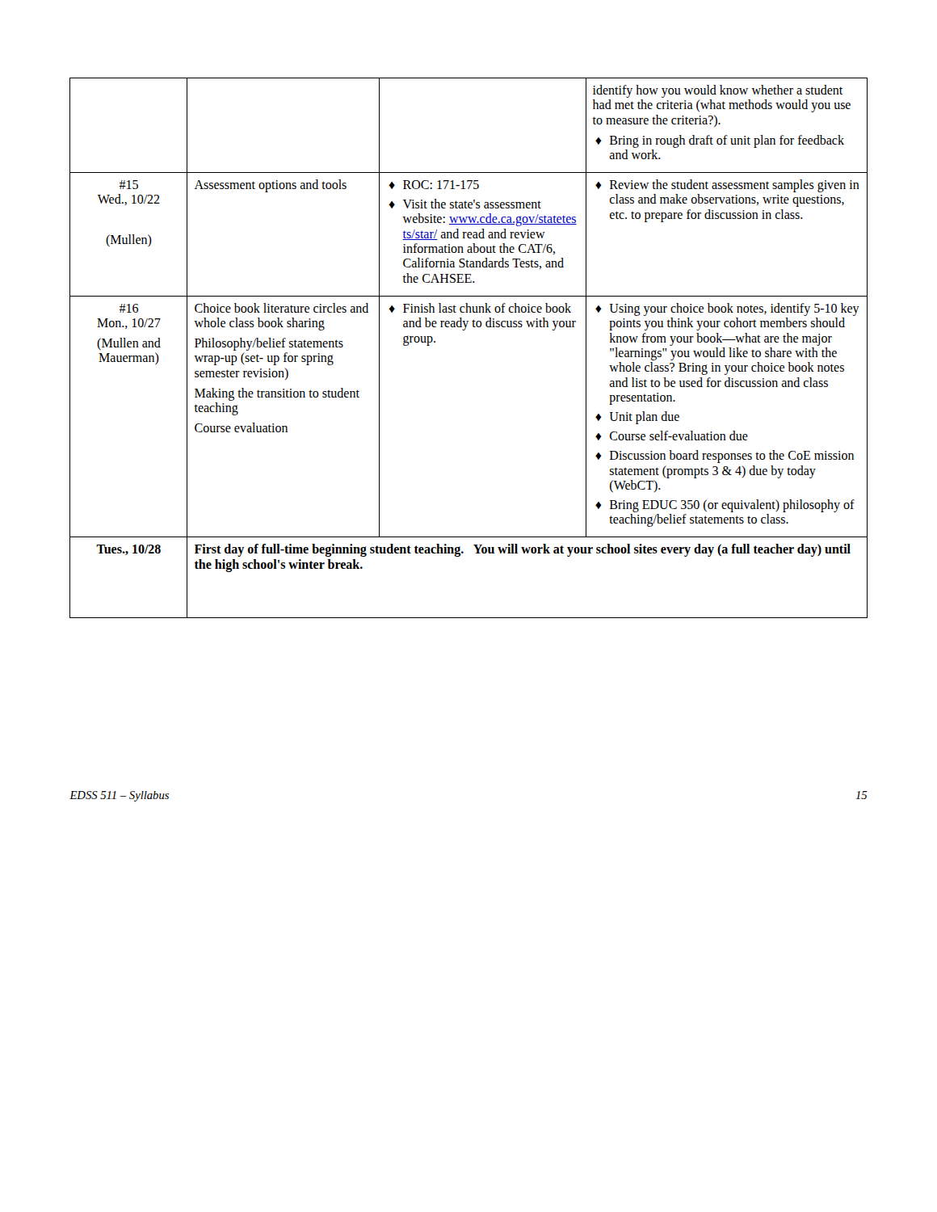| | | | identify how you would know whether a student had met the criteria (what methods would you use to measure the criteria?). Bring in rough draft of unit plan for feedback and work. |
| #15 Wed., 10/22 (Mullen) | Assessment options and tools | ROC: 171-175 Visit the state's assessment website: www.cde.ca.gov/statetests/star/ and read and review information about the CAT/6, California Standards Tests, and the CAHSEE. | Review the student assessment samples given in class and make observations, write questions, etc. to prepare for discussion in class. |
| #16 Mon., 10/27 (Mullen and Mauerman) | Choice book literature circles and whole class book sharing Philosophy/belief statements wrap-up (set- up for spring semester revision) Making the transition to student teaching Course evaluation | Finish last chunk of choice book and be ready to discuss with your group. | Using your choice book notes, identify 5-10 key points you think your cohort members should know from your book—what are the major "learnings" you would like to share with the whole class? Bring in your choice book notes and list to be used for discussion and class presentation. Unit plan due Course self-evaluation due Discussion board responses to the CoE mission statement (prompts 3 & 4) due by today (WebCT). Bring EDUC 350 (or equivalent) philosophy of teaching/belief statements to class. |
| Tues., 10/28 | First day of full-time beginning student teaching. You will work at your school sites every day (a full teacher day) until the high school's winter break. |
EDSS 511 – Syllabus 15